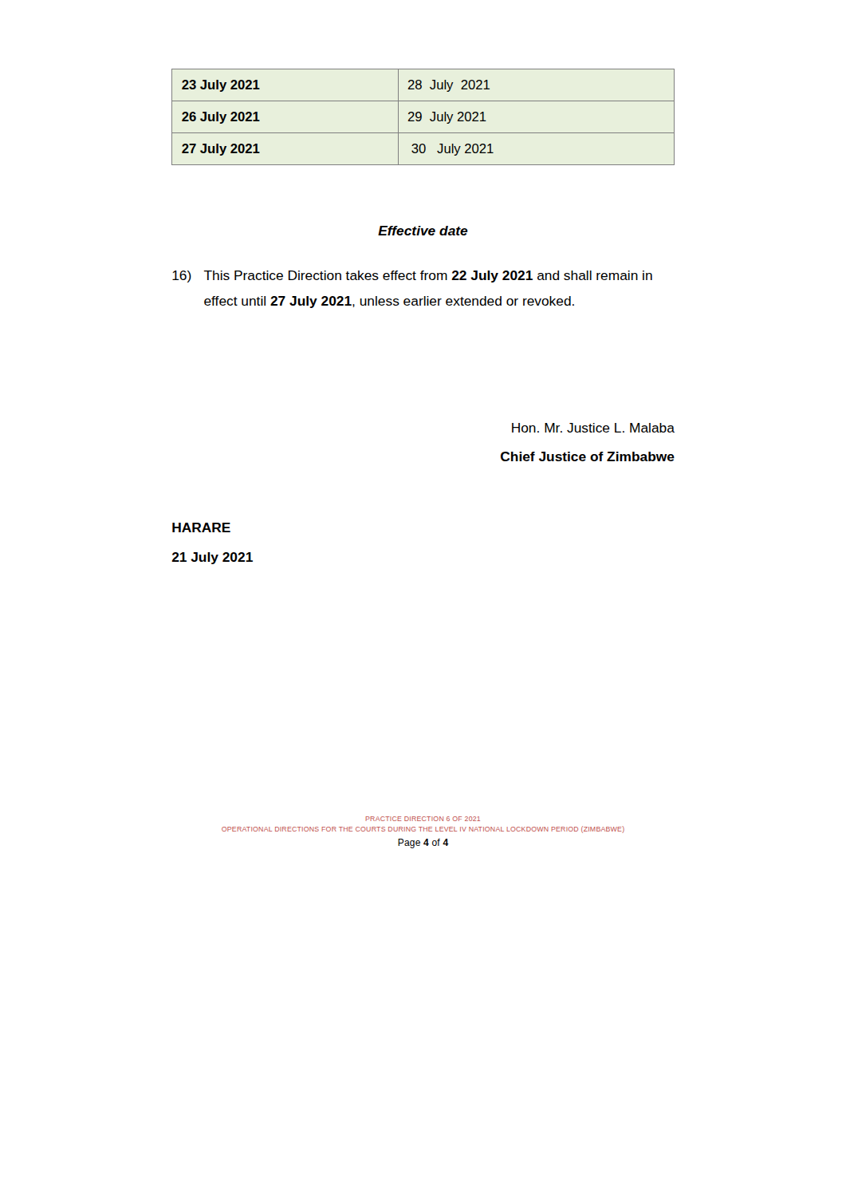| 23 July 2021 | 28 July 2021 |
| 26 July 2021 | 29 July 2021 |
| 27 July 2021 | 30 July 2021 |
Effective date
16)
This Practice Direction takes effect from 22 July 2021 and shall remain in effect until 27 July 2021, unless earlier extended or revoked.
Hon. Mr. Justice L. Malaba
Chief Justice of Zimbabwe
HARARE
21 July 2021
PRACTICE DIRECTION 6 OF 2021
OPERATIONAL DIRECTIONS FOR THE COURTS DURING THE LEVEL IV NATIONAL LOCKDOWN PERIOD (ZIMBABWE)
Page 4 of 4